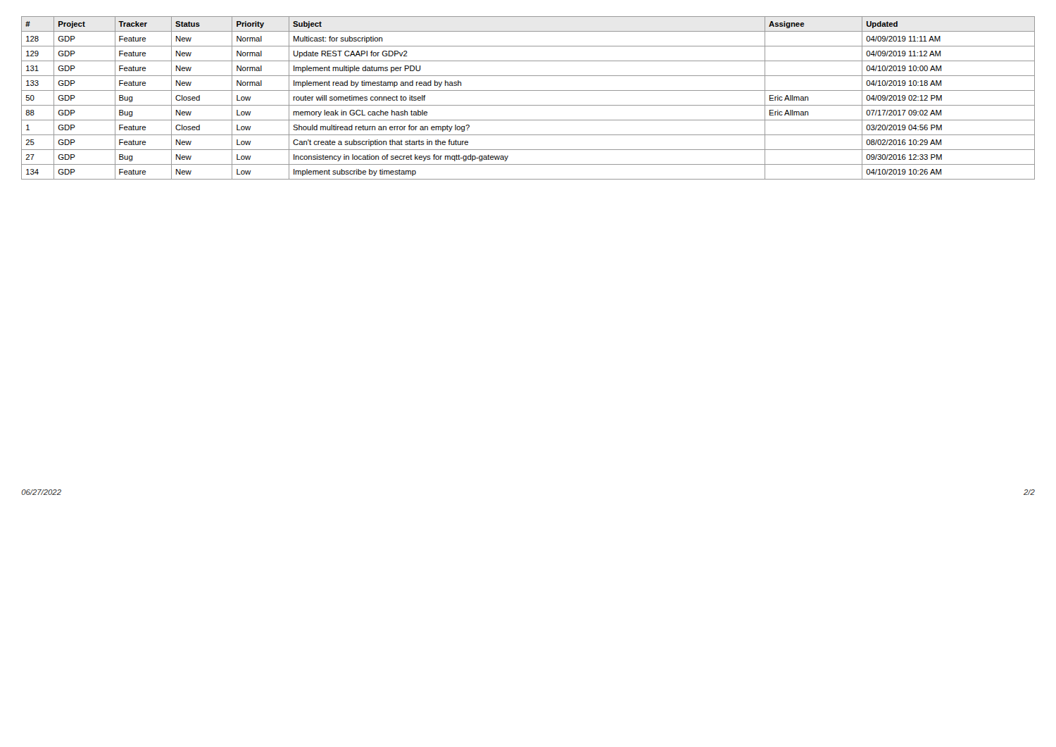| # | Project | Tracker | Status | Priority | Subject | Assignee | Updated |
| --- | --- | --- | --- | --- | --- | --- | --- |
| 128 | GDP | Feature | New | Normal | Multicast: for subscription | | 04/09/2019 11:11 AM |
| 129 | GDP | Feature | New | Normal | Update REST CAAPI for GDPv2 | | 04/09/2019 11:12 AM |
| 131 | GDP | Feature | New | Normal | Implement multiple datums per PDU | | 04/10/2019 10:00 AM |
| 133 | GDP | Feature | New | Normal | Implement read by timestamp and read by hash | | 04/10/2019 10:18 AM |
| 50 | GDP | Bug | Closed | Low | router will sometimes connect to itself | Eric Allman | 04/09/2019 02:12 PM |
| 88 | GDP | Bug | New | Low | memory leak in GCL cache hash table | Eric Allman | 07/17/2017 09:02 AM |
| 1 | GDP | Feature | Closed | Low | Should multiread return an error for an empty log? | | 03/20/2019 04:56 PM |
| 25 | GDP | Feature | New | Low | Can't create a subscription that starts in the future | | 08/02/2016 10:29 AM |
| 27 | GDP | Bug | New | Low | Inconsistency in location of secret keys for mqtt-gdp-gateway | | 09/30/2016 12:33 PM |
| 134 | GDP | Feature | New | Low | Implement subscribe by timestamp | | 04/10/2019 10:26 AM |
06/27/2022 2/2